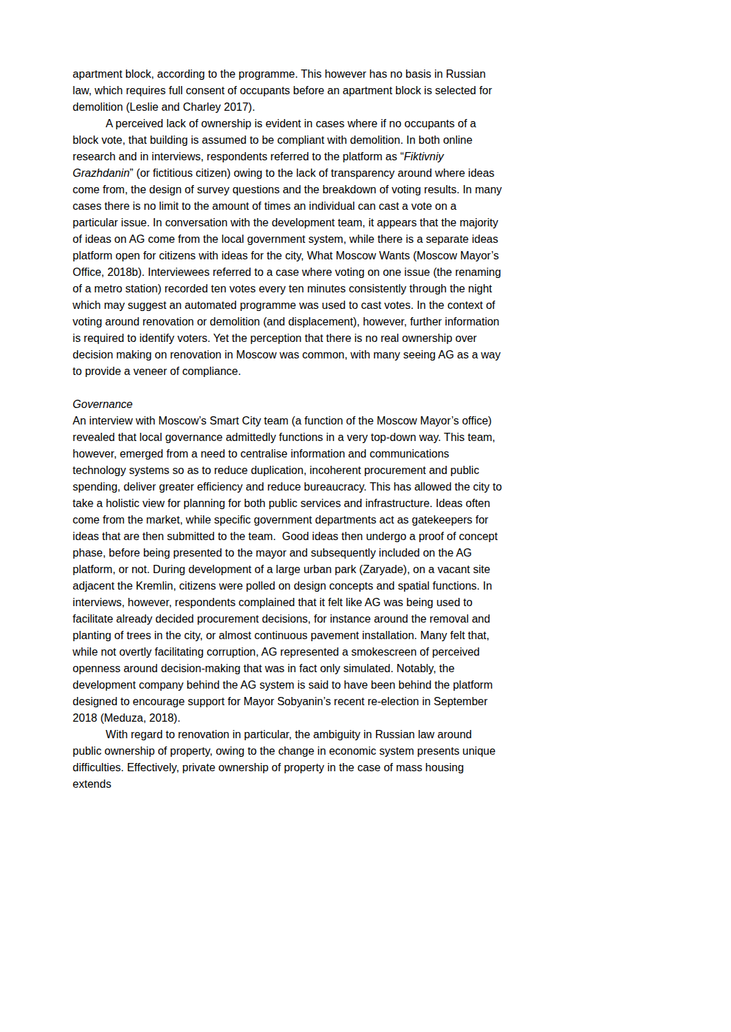apartment block, according to the programme. This however has no basis in Russian law, which requires full consent of occupants before an apartment block is selected for demolition (Leslie and Charley 2017).
A perceived lack of ownership is evident in cases where if no occupants of a block vote, that building is assumed to be compliant with demolition. In both online research and in interviews, respondents referred to the platform as “Fiktivniy Grazhdanin” (or fictitious citizen) owing to the lack of transparency around where ideas come from, the design of survey questions and the breakdown of voting results. In many cases there is no limit to the amount of times an individual can cast a vote on a particular issue. In conversation with the development team, it appears that the majority of ideas on AG come from the local government system, while there is a separate ideas platform open for citizens with ideas for the city, What Moscow Wants (Moscow Mayor’s Office, 2018b). Interviewees referred to a case where voting on one issue (the renaming of a metro station) recorded ten votes every ten minutes consistently through the night which may suggest an automated programme was used to cast votes. In the context of voting around renovation or demolition (and displacement), however, further information is required to identify voters. Yet the perception that there is no real ownership over decision making on renovation in Moscow was common, with many seeing AG as a way to provide a veneer of compliance.
Governance
An interview with Moscow’s Smart City team (a function of the Moscow Mayor’s office) revealed that local governance admittedly functions in a very top-down way. This team, however, emerged from a need to centralise information and communications technology systems so as to reduce duplication, incoherent procurement and public spending, deliver greater efficiency and reduce bureaucracy. This has allowed the city to take a holistic view for planning for both public services and infrastructure. Ideas often come from the market, while specific government departments act as gatekeepers for ideas that are then submitted to the team. Good ideas then undergo a proof of concept phase, before being presented to the mayor and subsequently included on the AG platform, or not. During development of a large urban park (Zaryade), on a vacant site adjacent the Kremlin, citizens were polled on design concepts and spatial functions. In interviews, however, respondents complained that it felt like AG was being used to facilitate already decided procurement decisions, for instance around the removal and planting of trees in the city, or almost continuous pavement installation. Many felt that, while not overtly facilitating corruption, AG represented a smokescreen of perceived openness around decision-making that was in fact only simulated. Notably, the development company behind the AG system is said to have been behind the platform designed to encourage support for Mayor Sobyanin’s recent re-election in September 2018 (Meduza, 2018).
With regard to renovation in particular, the ambiguity in Russian law around public ownership of property, owing to the change in economic system presents unique difficulties. Effectively, private ownership of property in the case of mass housing extends